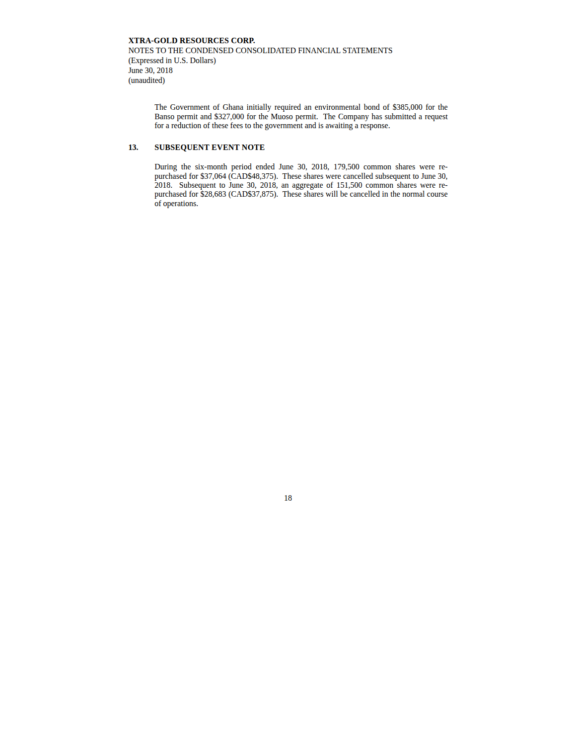XTRA-GOLD RESOURCES CORP.
NOTES TO THE CONDENSED CONSOLIDATED FINANCIAL STATEMENTS
(Expressed in U.S. Dollars)
June 30, 2018
(unaudited)
The Government of Ghana initially required an environmental bond of $385,000 for the Banso permit and $327,000 for the Muoso permit. The Company has submitted a request for a reduction of these fees to the government and is awaiting a response.
13. SUBSEQUENT EVENT NOTE
During the six-month period ended June 30, 2018, 179,500 common shares were re-purchased for $37,064 (CAD$48,375). These shares were cancelled subsequent to June 30, 2018. Subsequent to June 30, 2018, an aggregate of 151,500 common shares were re-purchased for $28,683 (CAD$37,875). These shares will be cancelled in the normal course of operations.
18